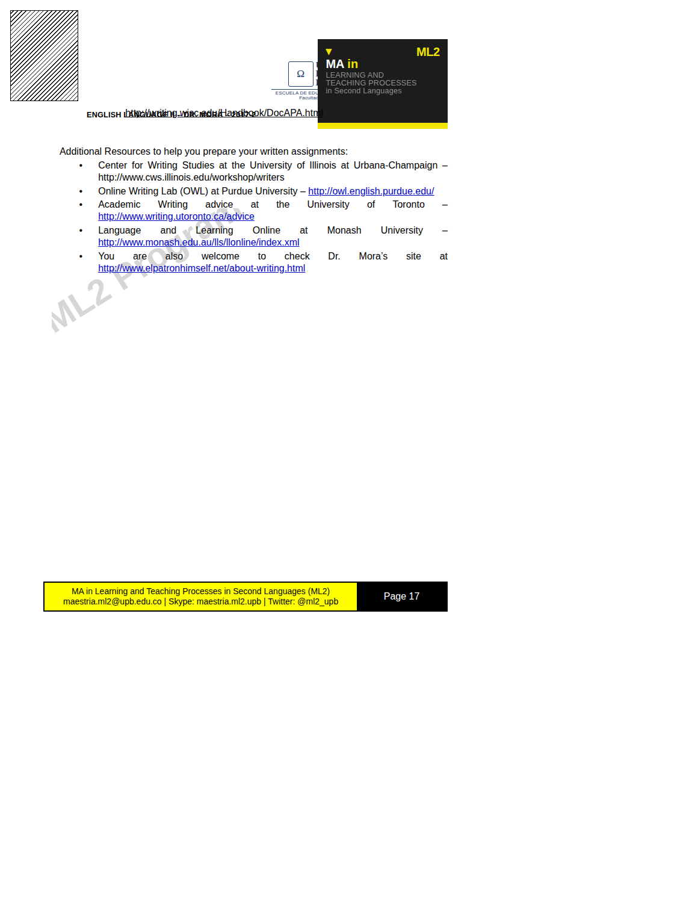Universidad
Pontificia
Bolivariana
ESCUELA DE EDUCACIÓN Y PEDAGOGÍA
Facultad de Educación
▾ ML2
MA in
LEARNING AND
TEACHING PROCESSES
in Second Languages
ENGLISH LANGUAGE II – DR. MORA – 2017-2
http://writing.wisc.edu/Handbook/DocAPA.html
ML2 Program at UPB-Medellín
Additional Resources to help you prepare your written assignments:
Center for Writing Studies at the University of Illinois at Urbana-Champaign – http://www.cws.illinois.edu/workshop/writers
Online Writing Lab (OWL) at Purdue University – http://owl.english.purdue.edu/
Academic Writing advice at the University of Toronto– http://www.writing.utoronto.ca/advice
Language and Learning Online at Monash University– http://www.monash.edu.au/lls/llonline/index.xml
You are also welcome to check Dr. Mora’s site at http://www.elpatronhimself.net/about-writing.html
MA in Learning and Teaching Processes in Second Languages (ML2)
maestria.ml2@upb.edu.co | Skype: maestria.ml2.upb | Twitter: @ml2_upb
Page 17